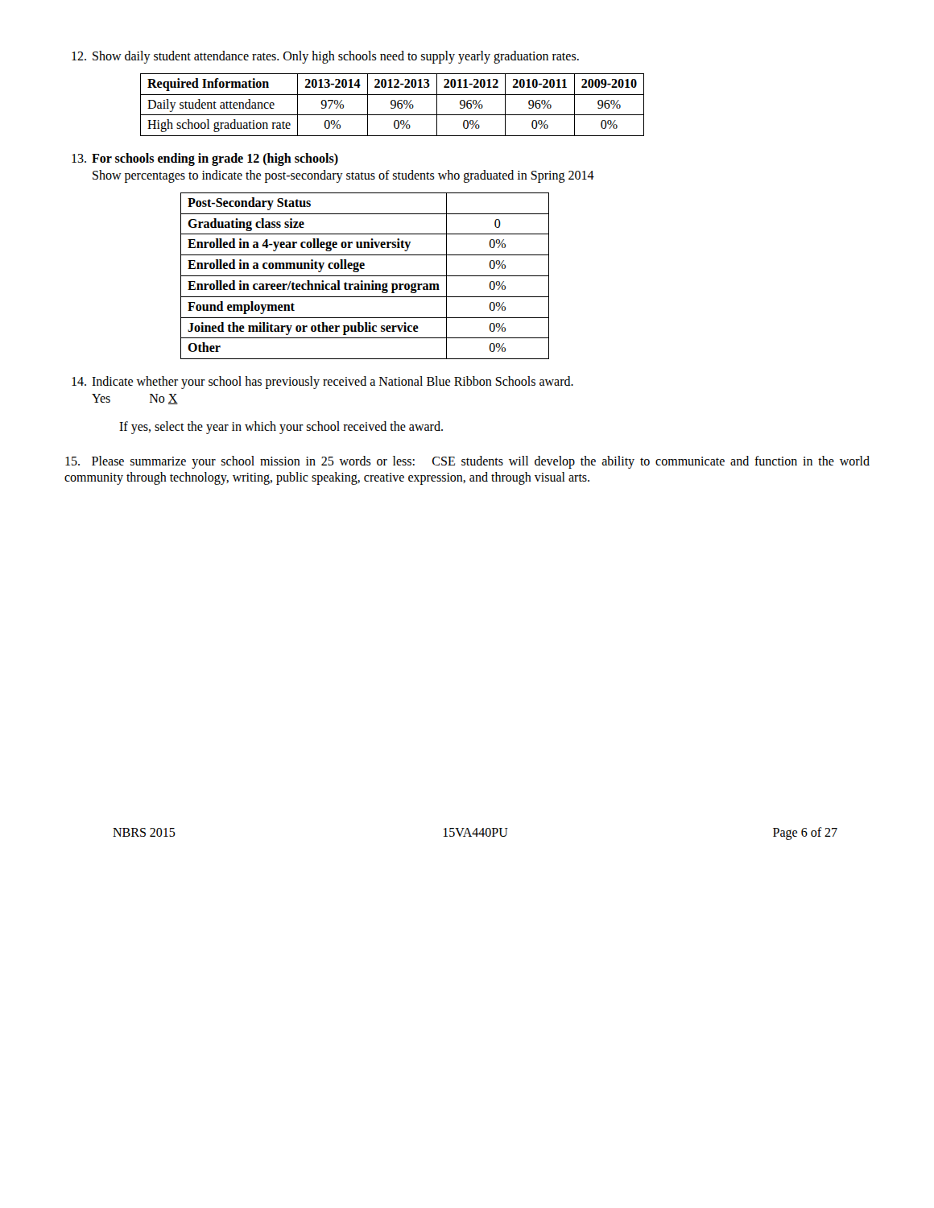12. Show daily student attendance rates. Only high schools need to supply yearly graduation rates.
| Required Information | 2013-2014 | 2012-2013 | 2011-2012 | 2010-2011 | 2009-2010 |
| --- | --- | --- | --- | --- | --- |
| Daily student attendance | 97% | 96% | 96% | 96% | 96% |
| High school graduation rate | 0% | 0% | 0% | 0% | 0% |
13. For schools ending in grade 12 (high schools)
Show percentages to indicate the post-secondary status of students who graduated in Spring 2014
| Post-Secondary Status | |
| Graduating class size | 0 |
| Enrolled in a 4-year college or university | 0% |
| Enrolled in a community college | 0% |
| Enrolled in career/technical training program | 0% |
| Found employment | 0% |
| Joined the military or other public service | 0% |
| Other | 0% |
14. Indicate whether your school has previously received a National Blue Ribbon Schools award.
Yes No X
If yes, select the year in which your school received the award.
15. Please summarize your school mission in 25 words or less: CSE students will develop the ability to communicate and function in the world community through technology, writing, public speaking, creative expression, and through visual arts.
NBRS 2015
15VA440PU
Page 6 of 27